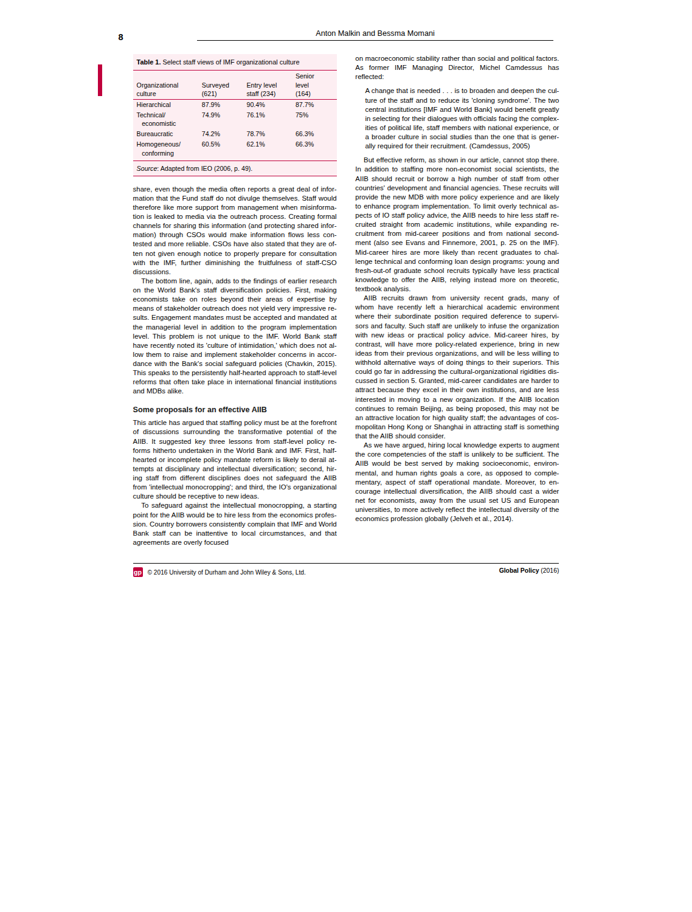8
Anton Malkin and Bessma Momani
Table 1. Select staff views of IMF organizational culture
| Organizational culture | Surveyed (621) | Entry level staff (234) | Senior level (164) |
| --- | --- | --- | --- |
| Hierarchical | 87.9% | 90.4% | 87.7% |
| Technical/ economistic | 74.9% | 76.1% | 75% |
| Bureaucratic | 74.2% | 78.7% | 66.3% |
| Homogeneous/ conforming | 60.5% | 62.1% | 66.3% |
| Source : Adapted from IEO (2006, p. 49). |
share, even though the media often reports a great deal of information that the Fund staff do not divulge themselves. Staff would therefore like more support from management when misinformation is leaked to media via the outreach process. Creating formal channels for sharing this information (and protecting shared information) through CSOs would make information flows less contested and more reliable. CSOs have also stated that they are often not given enough notice to properly prepare for consultation with the IMF, further diminishing the fruitfulness of staff-CSO discussions.
The bottom line, again, adds to the findings of earlier research on the World Bank's staff diversification policies. First, making economists take on roles beyond their areas of expertise by means of stakeholder outreach does not yield very impressive results. Engagement mandates must be accepted and mandated at the managerial level in addition to the program implementation level. This problem is not unique to the IMF. World Bank staff have recently noted its 'culture of intimidation,' which does not allow them to raise and implement stakeholder concerns in accordance with the Bank's social safeguard policies (Chavkin, 2015). This speaks to the persistently half-hearted approach to staff-level reforms that often take place in international financial institutions and MDBs alike.
Some proposals for an effective AIIB
This article has argued that staffing policy must be at the forefront of discussions surrounding the transformative potential of the AIIB. It suggested key three lessons from staff-level policy reforms hitherto undertaken in the World Bank and IMF. First, half-hearted or incomplete policy mandate reform is likely to derail attempts at disciplinary and intellectual diversification; second, hiring staff from different disciplines does not safeguard the AIIB from 'intellectual monocropping'; and third, the IO's organizational culture should be receptive to new ideas.
To safeguard against the intellectual monocropping, a starting point for the AIIB would be to hire less from the economics profession. Country borrowers consistently complain that IMF and World Bank staff can be inattentive to local circumstances, and that agreements are overly focused
on macroeconomic stability rather than social and political factors. As former IMF Managing Director, Michel Camdessus has reflected:
A change that is needed . . . is to broaden and deepen the culture of the staff and to reduce its 'cloning syndrome'. The two central institutions [IMF and World Bank] would benefit greatly in selecting for their dialogues with officials facing the complexities of political life, staff members with national experience, or a broader culture in social studies than the one that is generally required for their recruitment. (Camdessus, 2005)
But effective reform, as shown in our article, cannot stop there. In addition to staffing more non-economist social scientists, the AIIB should recruit or borrow a high number of staff from other countries' development and financial agencies. These recruits will provide the new MDB with more policy experience and are likely to enhance program implementation. To limit overly technical aspects of IO staff policy advice, the AIIB needs to hire less staff recruited straight from academic institutions, while expanding recruitment from mid-career positions and from national secondment (also see Evans and Finnemore, 2001, p. 25 on the IMF). Mid-career hires are more likely than recent graduates to challenge technical and conforming loan design programs: young and fresh-out-of graduate school recruits typically have less practical knowledge to offer the AIIB, relying instead more on theoretic, textbook analysis.
AIIB recruits drawn from university recent grads, many of whom have recently left a hierarchical academic environment where their subordinate position required deference to supervisors and faculty. Such staff are unlikely to infuse the organization with new ideas or practical policy advice. Mid-career hires, by contrast, will have more policy-related experience, bring in new ideas from their previous organizations, and will be less willing to withhold alternative ways of doing things to their superiors. This could go far in addressing the cultural-organizational rigidities discussed in section 5. Granted, mid-career candidates are harder to attract because they excel in their own institutions, and are less interested in moving to a new organization. If the AIIB location continues to remain Beijing, as being proposed, this may not be an attractive location for high quality staff; the advantages of cosmopolitan Hong Kong or Shanghai in attracting staff is something that the AIIB should consider.
As we have argued, hiring local knowledge experts to augment the core competencies of the staff is unlikely to be sufficient. The AIIB would be best served by making socioeconomic, environmental, and human rights goals a core, as opposed to complementary, aspect of staff operational mandate. Moreover, to encourage intellectual diversification, the AIIB should cast a wider net for economists, away from the usual set US and European universities, to more actively reflect the intellectual diversity of the economics profession globally (Jelveh et al., 2014).
gp © 2016 University of Durham and John Wiley & Sons, Ltd.
Global Policy (2016)